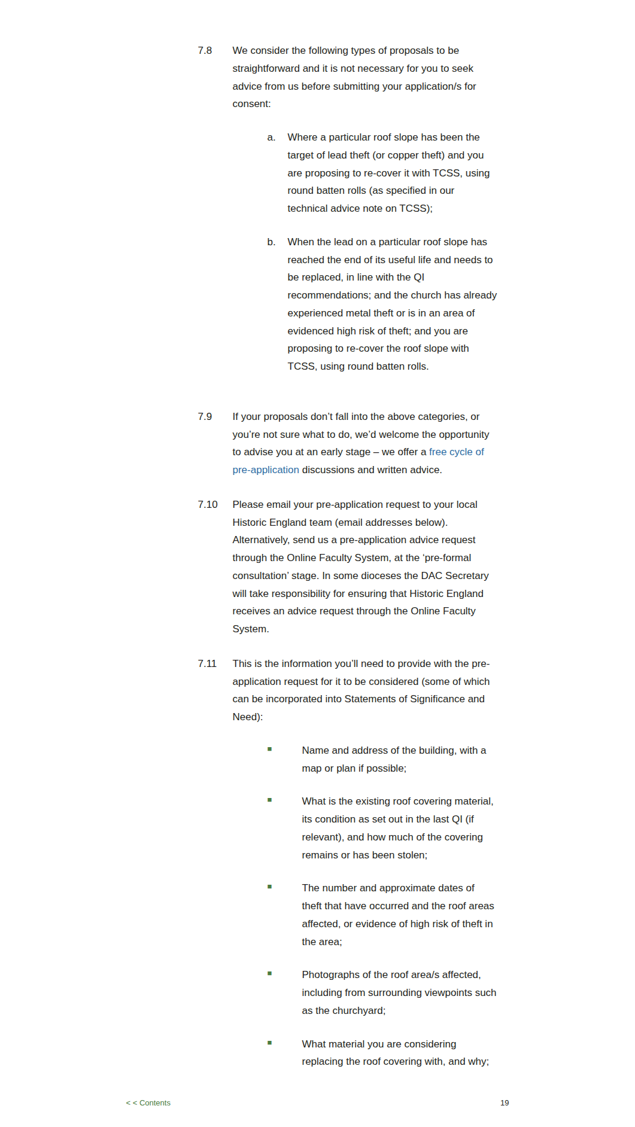7.8
We consider the following types of proposals to be straightforward and it is not necessary for you to seek advice from us before submitting your application/s for consent:
Where a particular roof slope has been the target of lead theft (or copper theft) and you are proposing to re-cover it with TCSS, using round batten rolls (as specified in our technical advice note on TCSS);
When the lead on a particular roof slope has reached the end of its useful life and needs to be replaced, in line with the QI recommendations; and the church has already experienced metal theft or is in an area of evidenced high risk of theft; and you are proposing to re-cover the roof slope with TCSS, using round batten rolls.
7.9
If your proposals don’t fall into the above categories, or you’re not sure what to do, we’d welcome the opportunity to advise you at an early stage – we offer a free cycle of pre-application discussions and written advice.
7.10
Please email your pre-application request to your local Historic England team (email addresses below). Alternatively, send us a pre-application advice request through the Online Faculty System, at the ‘pre-formal consultation’ stage. In some dioceses the DAC Secretary will take responsibility for ensuring that Historic England receives an advice request through the Online Faculty System.
7.11
This is the information you’ll need to provide with the pre-application request for it to be considered (some of which can be incorporated into Statements of Significance and Need):
Name and address of the building, with a map or plan if possible;
What is the existing roof covering material, its condition as set out in the last QI (if relevant), and how much of the covering remains or has been stolen;
The number and approximate dates of theft that have occurred and the roof areas affected, or evidence of high risk of theft in the area;
Photographs of the roof area/s affected, including from surrounding viewpoints such as the churchyard;
What material you are considering replacing the roof covering with, and why;
< < Contents
19